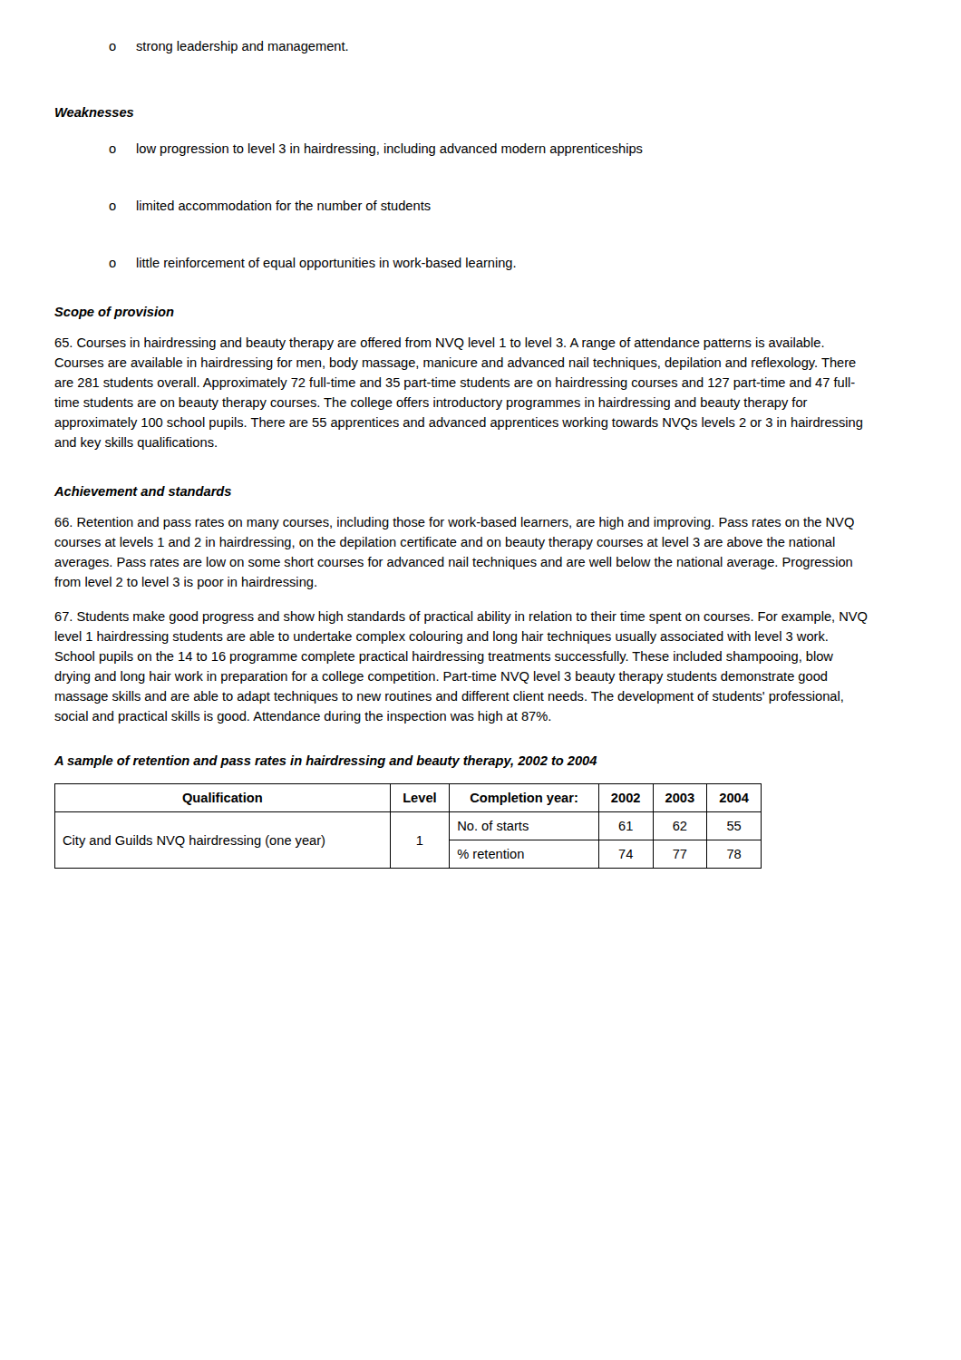strong leadership and management.
Weaknesses
low progression to level 3 in hairdressing, including advanced modern apprenticeships
limited accommodation for the number of students
little reinforcement of equal opportunities in work-based learning.
Scope of provision
65. Courses in hairdressing and beauty therapy are offered from NVQ level 1 to level 3. A range of attendance patterns is available. Courses are available in hairdressing for men, body massage, manicure and advanced nail techniques, depilation and reflexology. There are 281 students overall. Approximately 72 full-time and 35 part-time students are on hairdressing courses and 127 part-time and 47 full-time students are on beauty therapy courses. The college offers introductory programmes in hairdressing and beauty therapy for approximately 100 school pupils. There are 55 apprentices and advanced apprentices working towards NVQs levels 2 or 3 in hairdressing and key skills qualifications.
Achievement and standards
66. Retention and pass rates on many courses, including those for work-based learners, are high and improving. Pass rates on the NVQ courses at levels 1 and 2 in hairdressing, on the depilation certificate and on beauty therapy courses at level 3 are above the national averages. Pass rates are low on some short courses for advanced nail techniques and are well below the national average. Progression from level 2 to level 3 is poor in hairdressing.
67. Students make good progress and show high standards of practical ability in relation to their time spent on courses. For example, NVQ level 1 hairdressing students are able to undertake complex colouring and long hair techniques usually associated with level 3 work. School pupils on the 14 to 16 programme complete practical hairdressing treatments successfully. These included shampooing, blow drying and long hair work in preparation for a college competition. Part-time NVQ level 3 beauty therapy students demonstrate good massage skills and are able to adapt techniques to new routines and different client needs. The development of students' professional, social and practical skills is good. Attendance during the inspection was high at 87%.
A sample of retention and pass rates in hairdressing and beauty therapy, 2002 to 2004
| Qualification | Level | Completion year: | 2002 | 2003 | 2004 |
| --- | --- | --- | --- | --- | --- |
| City and Guilds NVQ hairdressing (one year) | 1 | No. of starts | 61 | 62 | 55 |
| % retention | 74 | 77 | 78 |